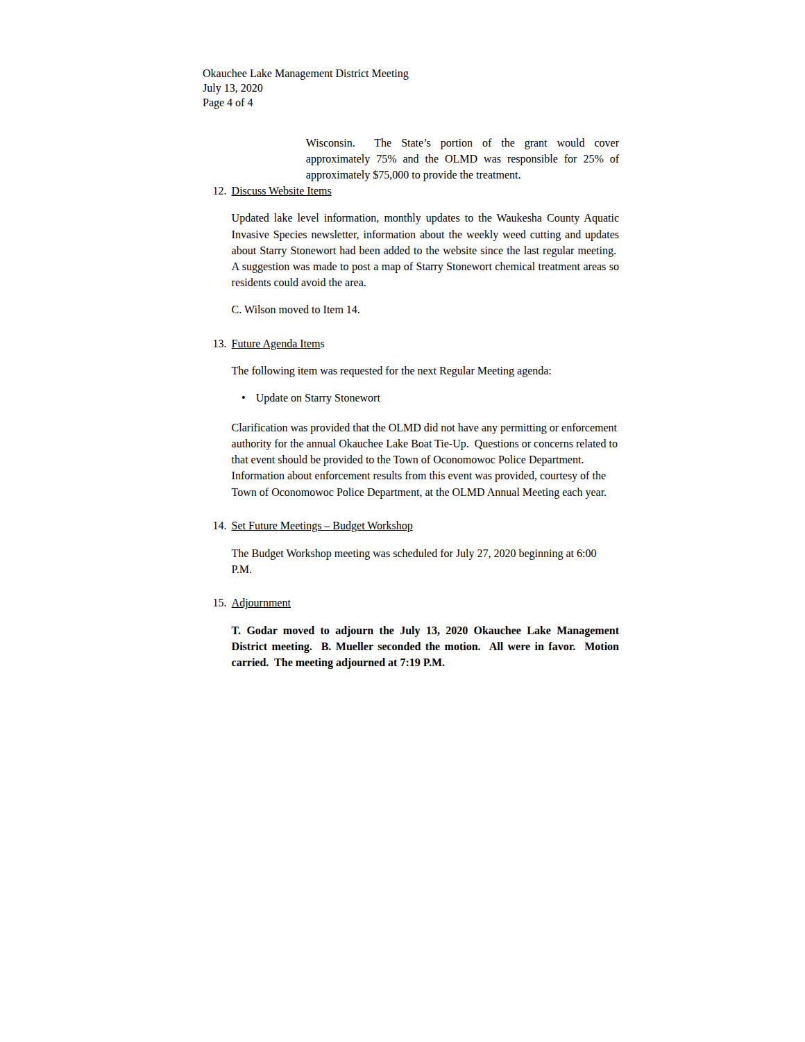Okauchee Lake Management District Meeting
July 13, 2020
Page 4 of 4
Wisconsin. The State’s portion of the grant would cover approximately 75% and the OLMD was responsible for 25% of approximately $75,000 to provide the treatment.
12. Discuss Website Items
Updated lake level information, monthly updates to the Waukesha County Aquatic Invasive Species newsletter, information about the weekly weed cutting and updates about Starry Stonewort had been added to the website since the last regular meeting. A suggestion was made to post a map of Starry Stonewort chemical treatment areas so residents could avoid the area.
C. Wilson moved to Item 14.
13. Future Agenda Items
The following item was requested for the next Regular Meeting agenda:
Update on Starry Stonewort
Clarification was provided that the OLMD did not have any permitting or enforcement authority for the annual Okauchee Lake Boat Tie-Up. Questions or concerns related to that event should be provided to the Town of Oconomowoc Police Department. Information about enforcement results from this event was provided, courtesy of the Town of Oconomowoc Police Department, at the OLMD Annual Meeting each year.
14. Set Future Meetings – Budget Workshop
The Budget Workshop meeting was scheduled for July 27, 2020 beginning at 6:00 P.M.
15. Adjournment
T. Godar moved to adjourn the July 13, 2020 Okauchee Lake Management District meeting. B. Mueller seconded the motion. All were in favor. Motion carried. The meeting adjourned at 7:19 P.M.